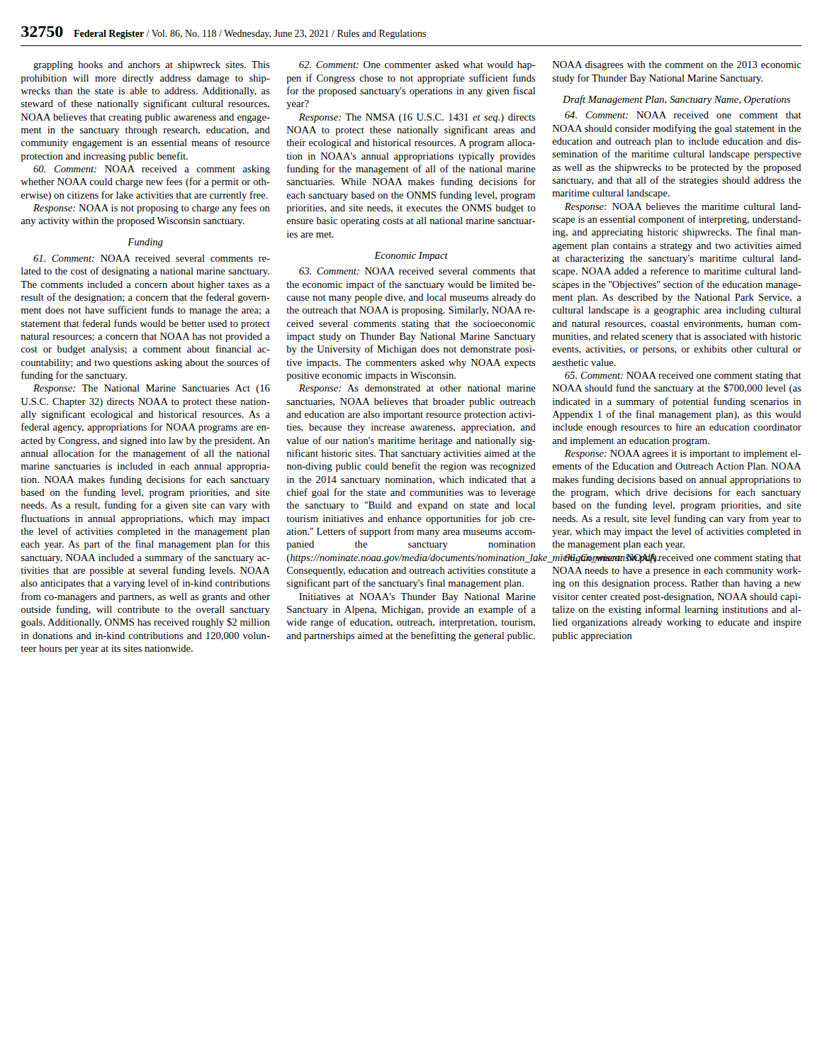32750 Federal Register / Vol. 86, No. 118 / Wednesday, June 23, 2021 / Rules and Regulations
grappling hooks and anchors at shipwreck sites. This prohibition will more directly address damage to shipwrecks than the state is able to address. Additionally, as steward of these nationally significant cultural resources, NOAA believes that creating public awareness and engagement in the sanctuary through research, education, and community engagement is an essential means of resource protection and increasing public benefit.
60. Comment: NOAA received a comment asking whether NOAA could charge new fees (for a permit or otherwise) on citizens for lake activities that are currently free.
Response: NOAA is not proposing to charge any fees on any activity within the proposed Wisconsin sanctuary.
Funding
61. Comment: NOAA received several comments related to the cost of designating a national marine sanctuary. The comments included a concern about higher taxes as a result of the designation; a concern that the federal government does not have sufficient funds to manage the area; a statement that federal funds would be better used to protect natural resources; a concern that NOAA has not provided a cost or budget analysis; a comment about financial accountability; and two questions asking about the sources of funding for the sanctuary.
Response: The National Marine Sanctuaries Act (16 U.S.C. Chapter 32) directs NOAA to protect these nationally significant ecological and historical resources. As a federal agency, appropriations for NOAA programs are enacted by Congress, and signed into law by the president. An annual allocation for the management of all the national marine sanctuaries is included in each annual appropriation. NOAA makes funding decisions for each sanctuary based on the funding level, program priorities, and site needs. As a result, funding for a given site can vary with fluctuations in annual appropriations, which may impact the level of activities completed in the management plan each year. As part of the final management plan for this sanctuary, NOAA included a summary of the sanctuary activities that are possible at several funding levels. NOAA also anticipates that a varying level of in-kind contributions from co-managers and partners, as well as grants and other outside funding, will contribute to the overall sanctuary goals. Additionally, ONMS has received roughly $2 million in donations and in-kind contributions and 120,000 volunteer hours per year at its sites nationwide.
62. Comment: One commenter asked what would happen if Congress chose to not appropriate sufficient funds for the proposed sanctuary's operations in any given fiscal year?
Response: The NMSA (16 U.S.C. 1431 et seq.) directs NOAA to protect these nationally significant areas and their ecological and historical resources. A program allocation in NOAA's annual appropriations typically provides funding for the management of all of the national marine sanctuaries. While NOAA makes funding decisions for each sanctuary based on the ONMS funding level, program priorities, and site needs, it executes the ONMS budget to ensure basic operating costs at all national marine sanctuaries are met.
Economic Impact
63. Comment: NOAA received several comments that the economic impact of the sanctuary would be limited because not many people dive, and local museums already do the outreach that NOAA is proposing. Similarly, NOAA received several comments stating that the socioeconomic impact study on Thunder Bay National Marine Sanctuary by the University of Michigan does not demonstrate positive impacts. The commenters asked why NOAA expects positive economic impacts in Wisconsin.
Response: As demonstrated at other national marine sanctuaries, NOAA believes that broader public outreach and education are also important resource protection activities, because they increase awareness, appreciation, and value of our nation's maritime heritage and nationally significant historic sites. That sanctuary activities aimed at the non-diving public could benefit the region was recognized in the 2014 sanctuary nomination, which indicated that a chief goal for the state and communities was to leverage the sanctuary to ''Build and expand on state and local tourism initiatives and enhance opportunities for job creation.'' Letters of support from many area museums accompanied the sanctuary nomination (https://nominate.noaa.gov/media/documents/nomination_lake_michigan_wisconsin.pdf). Consequently, education and outreach activities constitute a significant part of the sanctuary's final management plan.
Initiatives at NOAA's Thunder Bay National Marine Sanctuary in Alpena, Michigan, provide an example of a wide range of education, outreach, interpretation, tourism, and partnerships aimed at the benefitting the general public. NOAA disagrees with the comment on the 2013 economic study for Thunder Bay National Marine Sanctuary.
Draft Management Plan, Sanctuary Name, Operations
64. Comment: NOAA received one comment that NOAA should consider modifying the goal statement in the education and outreach plan to include education and dissemination of the maritime cultural landscape perspective as well as the shipwrecks to be protected by the proposed sanctuary, and that all of the strategies should address the maritime cultural landscape.
Response: NOAA believes the maritime cultural landscape is an essential component of interpreting, understanding, and appreciating historic shipwrecks. The final management plan contains a strategy and two activities aimed at characterizing the sanctuary's maritime cultural landscape. NOAA added a reference to maritime cultural landscapes in the ''Objectives'' section of the education management plan. As described by the National Park Service, a cultural landscape is a geographic area including cultural and natural resources, coastal environments, human communities, and related scenery that is associated with historic events, activities, or persons, or exhibits other cultural or aesthetic value.
65. Comment: NOAA received one comment stating that NOAA should fund the sanctuary at the $700,000 level (as indicated in a summary of potential funding scenarios in Appendix 1 of the final management plan), as this would include enough resources to hire an education coordinator and implement an education program.
Response: NOAA agrees it is important to implement elements of the Education and Outreach Action Plan. NOAA makes funding decisions based on annual appropriations to the program, which drive decisions for each sanctuary based on the funding level, program priorities, and site needs. As a result, site level funding can vary from year to year, which may impact the level of activities completed in the management plan each year.
66. Comment: NOAA received one comment stating that NOAA needs to have a presence in each community working on this designation process. Rather than having a new visitor center created post-designation, NOAA should capitalize on the existing informal learning institutions and allied organizations already working to educate and inspire public appreciation